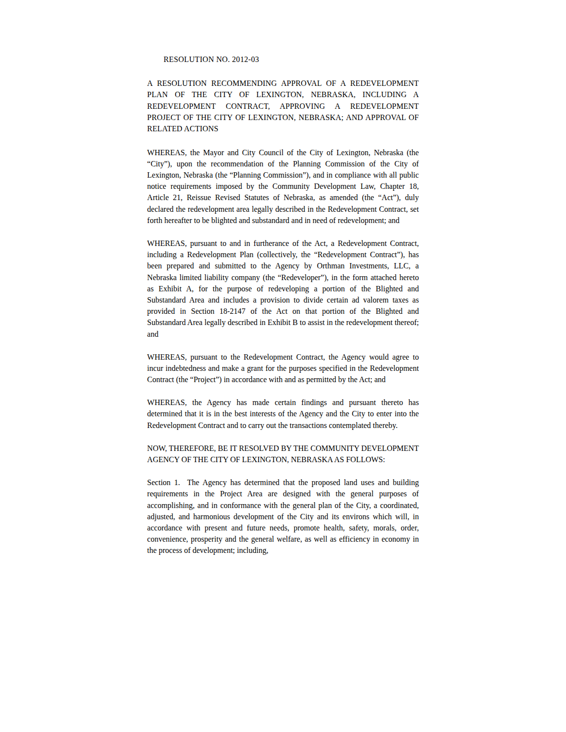RESOLUTION NO. 2012-03
A RESOLUTION RECOMMENDING APPROVAL OF A REDEVELOPMENT PLAN OF THE CITY OF LEXINGTON, NEBRASKA, INCLUDING A REDEVELOPMENT CONTRACT, APPROVING A REDEVELOPMENT PROJECT OF THE CITY OF LEXINGTON, NEBRASKA; AND APPROVAL OF RELATED ACTIONS
WHEREAS, the Mayor and City Council of the City of Lexington, Nebraska (the “City”), upon the recommendation of the Planning Commission of the City of Lexington, Nebraska (the “Planning Commission”), and in compliance with all public notice requirements imposed by the Community Development Law, Chapter 18, Article 21, Reissue Revised Statutes of Nebraska, as amended (the “Act”), duly declared the redevelopment area legally described in the Redevelopment Contract, set forth hereafter to be blighted and substandard and in need of redevelopment; and
WHEREAS, pursuant to and in furtherance of the Act, a Redevelopment Contract, including a Redevelopment Plan (collectively, the “Redevelopment Contract”), has been prepared and submitted to the Agency by Orthman Investments, LLC, a Nebraska limited liability company (the “Redeveloper”), in the form attached hereto as Exhibit A, for the purpose of redeveloping a portion of the Blighted and Substandard Area and includes a provision to divide certain ad valorem taxes as provided in Section 18-2147 of the Act on that portion of the Blighted and Substandard Area legally described in Exhibit B to assist in the redevelopment thereof; and
WHEREAS, pursuant to the Redevelopment Contract, the Agency would agree to incur indebtedness and make a grant for the purposes specified in the Redevelopment Contract (the “Project”) in accordance with and as permitted by the Act; and
WHEREAS, the Agency has made certain findings and pursuant thereto has determined that it is in the best interests of the Agency and the City to enter into the Redevelopment Contract and to carry out the transactions contemplated thereby.
NOW, THEREFORE, BE IT RESOLVED BY THE COMMUNITY DEVELOPMENT AGENCY OF THE CITY OF LEXINGTON, NEBRASKA AS FOLLOWS:
Section 1. The Agency has determined that the proposed land uses and building requirements in the Project Area are designed with the general purposes of accomplishing, and in conformance with the general plan of the City, a coordinated, adjusted, and harmonious development of the City and its environs which will, in accordance with present and future needs, promote health, safety, morals, order, convenience, prosperity and the general welfare, as well as efficiency in economy in the process of development; including,